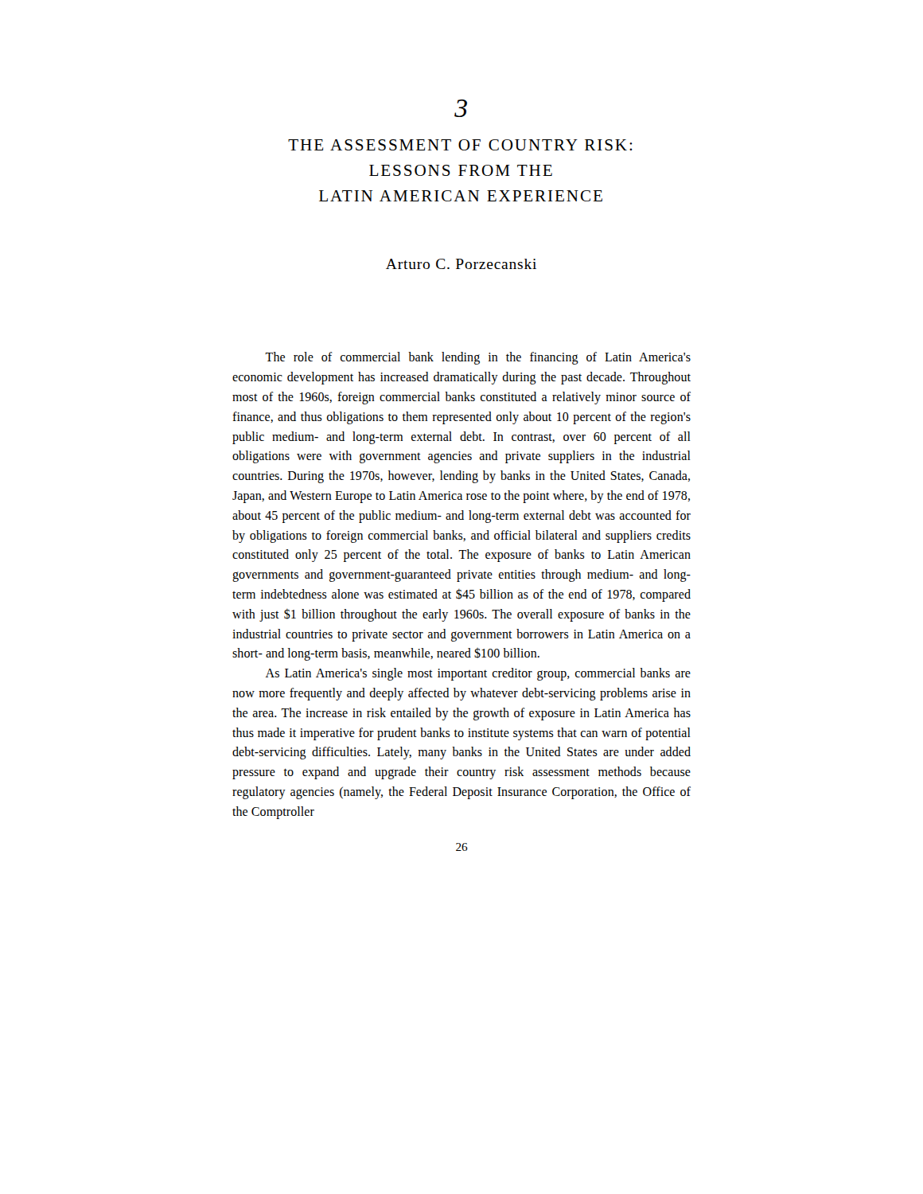3
The Assessment of Country Risk:
Lessons from the
Latin American Experience
Arturo C. Porzecanski
The role of commercial bank lending in the financing of Latin America's economic development has increased dramatically during the past decade. Throughout most of the 1960s, foreign commercial banks constituted a relatively minor source of finance, and thus obligations to them represented only about 10 percent of the region's public medium- and long-term external debt. In contrast, over 60 percent of all obligations were with government agencies and private suppliers in the industrial countries. During the 1970s, however, lending by banks in the United States, Canada, Japan, and Western Europe to Latin America rose to the point where, by the end of 1978, about 45 percent of the public medium- and long-term external debt was accounted for by obligations to foreign commercial banks, and official bilateral and suppliers credits constituted only 25 percent of the total. The exposure of banks to Latin American governments and government-guaranteed private entities through medium- and long-term indebtedness alone was estimated at $45 billion as of the end of 1978, compared with just $1 billion throughout the early 1960s. The overall exposure of banks in the industrial countries to private sector and government borrowers in Latin America on a short- and long-term basis, meanwhile, neared $100 billion.
As Latin America's single most important creditor group, commercial banks are now more frequently and deeply affected by whatever debt-servicing problems arise in the area. The increase in risk entailed by the growth of exposure in Latin America has thus made it imperative for prudent banks to institute systems that can warn of potential debt-servicing difficulties. Lately, many banks in the United States are under added pressure to expand and upgrade their country risk assessment methods because regulatory agencies (namely, the Federal Deposit Insurance Corporation, the Office of the Comptroller
26